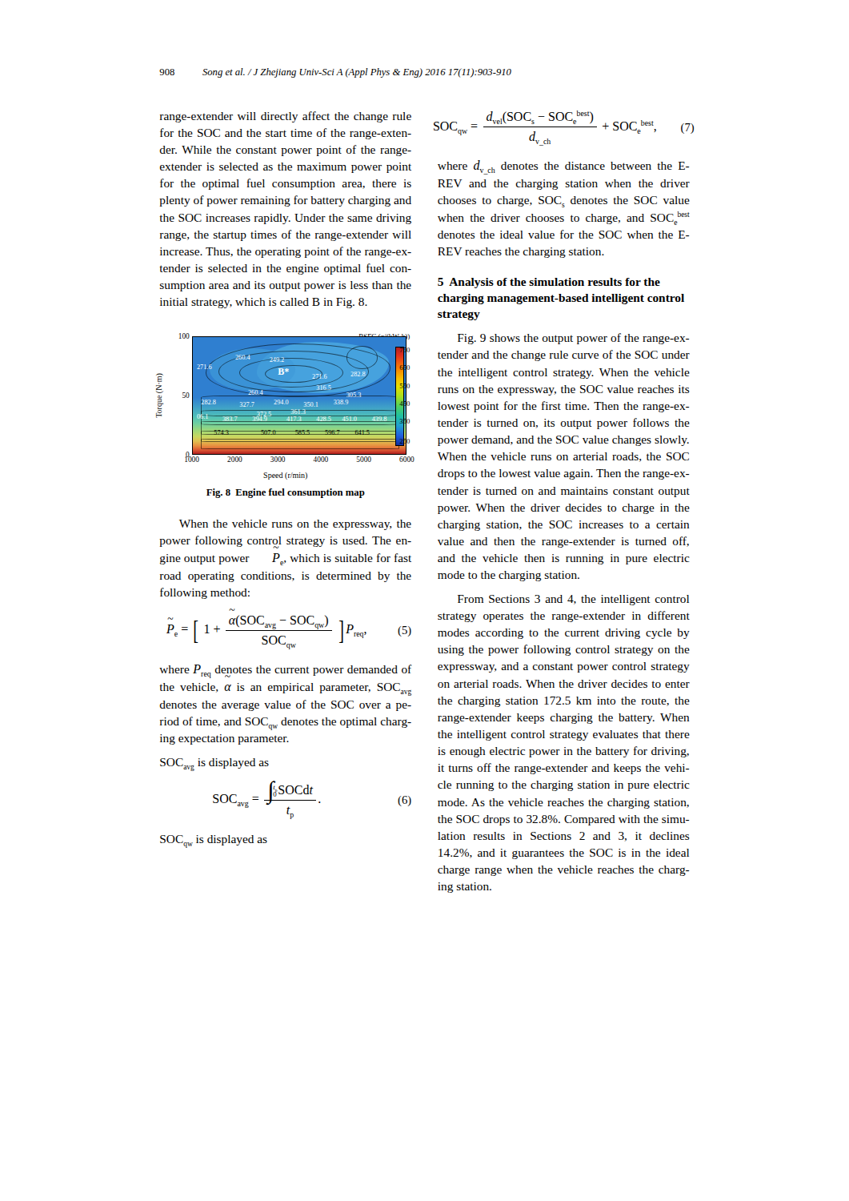908 Song et al. / J Zhejiang Univ-Sci A (Appl Phys & Eng) 2016 17(11):903-910
range-extender will directly affect the change rule for the SOC and the start time of the range-extender. While the constant power point of the range-extender is selected as the maximum power point for the optimal fuel consumption area, there is plenty of power remaining for battery charging and the SOC increases rapidly. Under the same driving range, the startup times of the range-extender will increase. Thus, the operating point of the range-extender is selected in the engine optimal fuel consumption area and its output power is less than the initial strategy, which is called B in Fig. 8.
BSFC (g/(kW·h))
100
50
0
Torque (N·m)
260.4
249.2
271.6
271.6
282.8
260.4
305.3
316.5
282.8
327.7
294.0
350.1
338.9
372.5
361.3
06.1
383.7
394.9
417.3
428.5
451.0
439.8
574.3
507.0
585.5
596.7
641.5
B*
750 650 550 450 350 250
1000
2000
3000
4000
5000
6000
Speed (r/min)
Fig. 8 Engine fuel consumption map
When the vehicle runs on the expressway, the power following control strategy is used. The engine output power ~Pe, which is suitable for fast road operating conditions, is determined by the following method:
~Pe = [ 1 + ~α(SOCavg − SOCqw) SOCqw ] Preq,
(5)
where Preq denotes the current power demanded of the vehicle, ~α is an empirical parameter, SOCavg denotes the average value of the SOC over a period of time, and SOCqw denotes the optimal charging expectation parameter.
SOCavg is displayed as
SOCavg = ∫tp 0 SOCdt tp .
(6)
SOCqw is displayed as
SOCqw = dvel(SOCs − SOCebest) dv_ch + SOCebest,
(7)
where dv_ch denotes the distance between the E-REV and the charging station when the driver chooses to charge, SOCs denotes the SOC value when the driver chooses to charge, and SOCebest denotes the ideal value for the SOC when the E-REV reaches the charging station.
5 Analysis of the simulation results for the charging management-based intelligent control strategy
Fig. 9 shows the output power of the range-extender and the change rule curve of the SOC under the intelligent control strategy. When the vehicle runs on the expressway, the SOC value reaches its lowest point for the first time. Then the range-extender is turned on, its output power follows the power demand, and the SOC value changes slowly. When the vehicle runs on arterial roads, the SOC drops to the lowest value again. Then the range-extender is turned on and maintains constant output power. When the driver decides to charge in the charging station, the SOC increases to a certain value and then the range-extender is turned off, and the vehicle then is running in pure electric mode to the charging station.
From Sections 3 and 4, the intelligent control strategy operates the range-extender in different modes according to the current driving cycle by using the power following control strategy on the expressway, and a constant power control strategy on arterial roads. When the driver decides to enter the charging station 172.5 km into the route, the range-extender keeps charging the battery. When the intelligent control strategy evaluates that there is enough electric power in the battery for driving, it turns off the range-extender and keeps the vehicle running to the charging station in pure electric mode. As the vehicle reaches the charging station, the SOC drops to 32.8%. Compared with the simulation results in Sections 2 and 3, it declines 14.2%, and it guarantees the SOC is in the ideal charge range when the vehicle reaches the charging station.